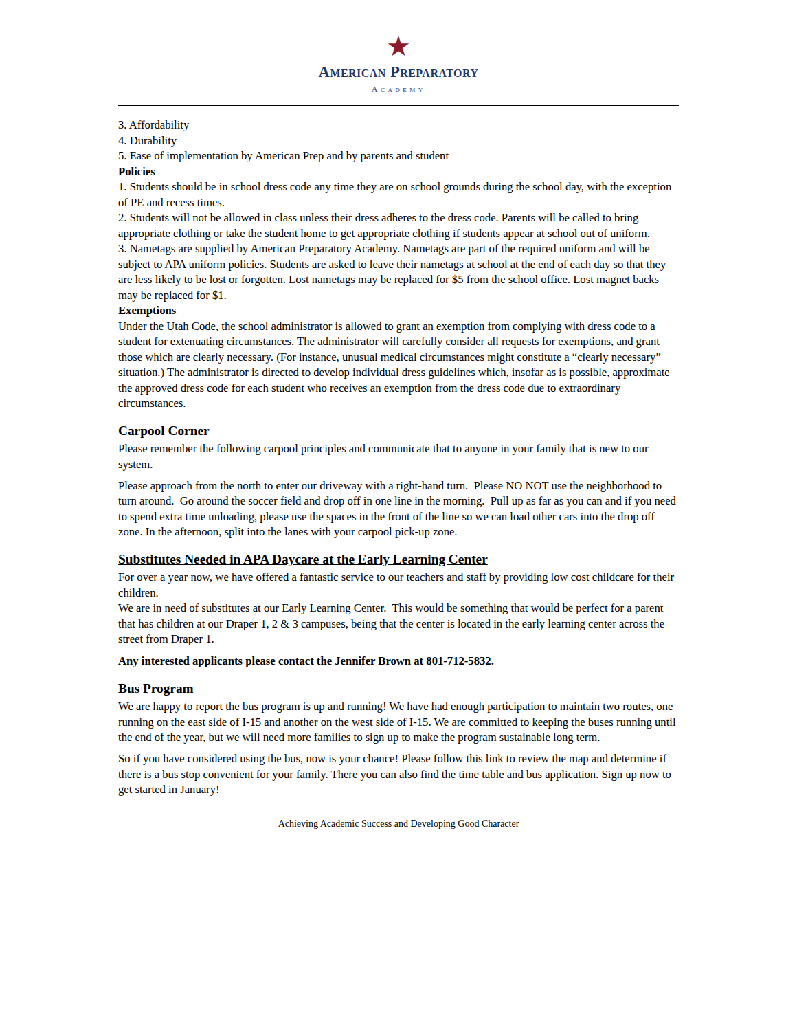★
American Preparatory
Academy
3. Affordability
4. Durability
5. Ease of implementation by American Prep and by parents and student
Policies
1. Students should be in school dress code any time they are on school grounds during the school day, with the exception of PE and recess times.
2. Students will not be allowed in class unless their dress adheres to the dress code. Parents will be called to bring appropriate clothing or take the student home to get appropriate clothing if students appear at school out of uniform.
3. Nametags are supplied by American Preparatory Academy. Nametags are part of the required uniform and will be subject to APA uniform policies. Students are asked to leave their nametags at school at the end of each day so that they are less likely to be lost or forgotten. Lost nametags may be replaced for $5 from the school office. Lost magnet backs may be replaced for $1.
Exemptions
Under the Utah Code, the school administrator is allowed to grant an exemption from complying with dress code to a student for extenuating circumstances. The administrator will carefully consider all requests for exemptions, and grant those which are clearly necessary. (For instance, unusual medical circumstances might constitute a “clearly necessary” situation.) The administrator is directed to develop individual dress guidelines which, insofar as is possible, approximate the approved dress code for each student who receives an exemption from the dress code due to extraordinary circumstances.
Carpool Corner
Please remember the following carpool principles and communicate that to anyone in your family that is new to our system.
Please approach from the north to enter our driveway with a right-hand turn. Please NO NOT use the neighborhood to turn around. Go around the soccer field and drop off in one line in the morning. Pull up as far as you can and if you need to spend extra time unloading, please use the spaces in the front of the line so we can load other cars into the drop off zone. In the afternoon, split into the lanes with your carpool pick-up zone.
Substitutes Needed in APA Daycare at the Early Learning Center
For over a year now, we have offered a fantastic service to our teachers and staff by providing low cost childcare for their children.
We are in need of substitutes at our Early Learning Center. This would be something that would be perfect for a parent that has children at our Draper 1, 2 & 3 campuses, being that the center is located in the early learning center across the street from Draper 1.
Any interested applicants please contact the Jennifer Brown at 801-712-5832.
Bus Program
We are happy to report the bus program is up and running! We have had enough participation to maintain two routes, one running on the east side of I-15 and another on the west side of I-15. We are committed to keeping the buses running until the end of the year, but we will need more families to sign up to make the program sustainable long term.
So if you have considered using the bus, now is your chance! Please follow this link to review the map and determine if there is a bus stop convenient for your family. There you can also find the time table and bus application. Sign up now to get started in January!
Achieving Academic Success and Developing Good Character